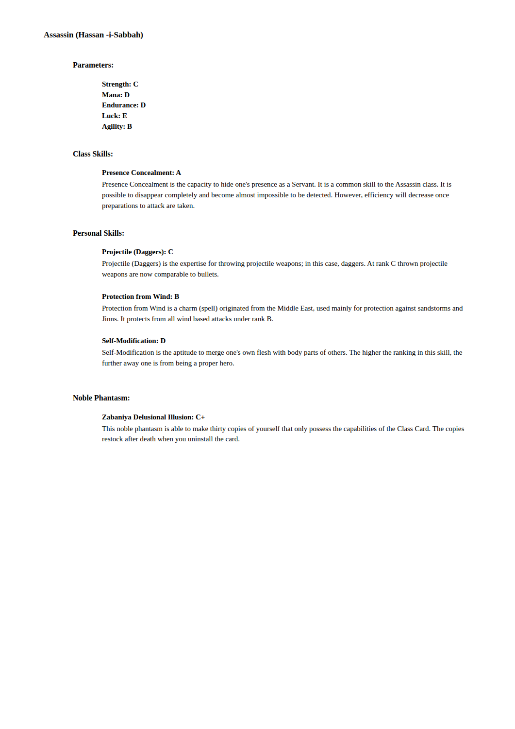Assassin (Hassan -i-Sabbah)
Parameters:
Strength: C
Mana: D
Endurance: D
Luck: E
Agility: B
Class Skills:
Presence Concealment: A
Presence Concealment is the capacity to hide one's presence as a Servant. It is a common skill to the Assassin class. It is possible to disappear completely and become almost impossible to be detected. However, efficiency will decrease once preparations to attack are taken.
Personal Skills:
Projectile (Daggers): C
Projectile (Daggers) is the expertise for throwing projectile weapons; in this case, daggers. At rank C thrown projectile weapons are now comparable to bullets.
Protection from Wind: B
Protection from Wind is a charm (spell) originated from the Middle East, used mainly for protection against sandstorms and Jinns. It protects from all wind based attacks under rank B.
Self-Modification: D
Self-Modification is the aptitude to merge one's own flesh with body parts of others. The higher the ranking in this skill, the further away one is from being a proper hero.
Noble Phantasm:
Zabaniya Delusional Illusion: C+
This noble phantasm is able to make thirty copies of yourself that only possess the capabilities of the Class Card. The copies restock after death when you uninstall the card.